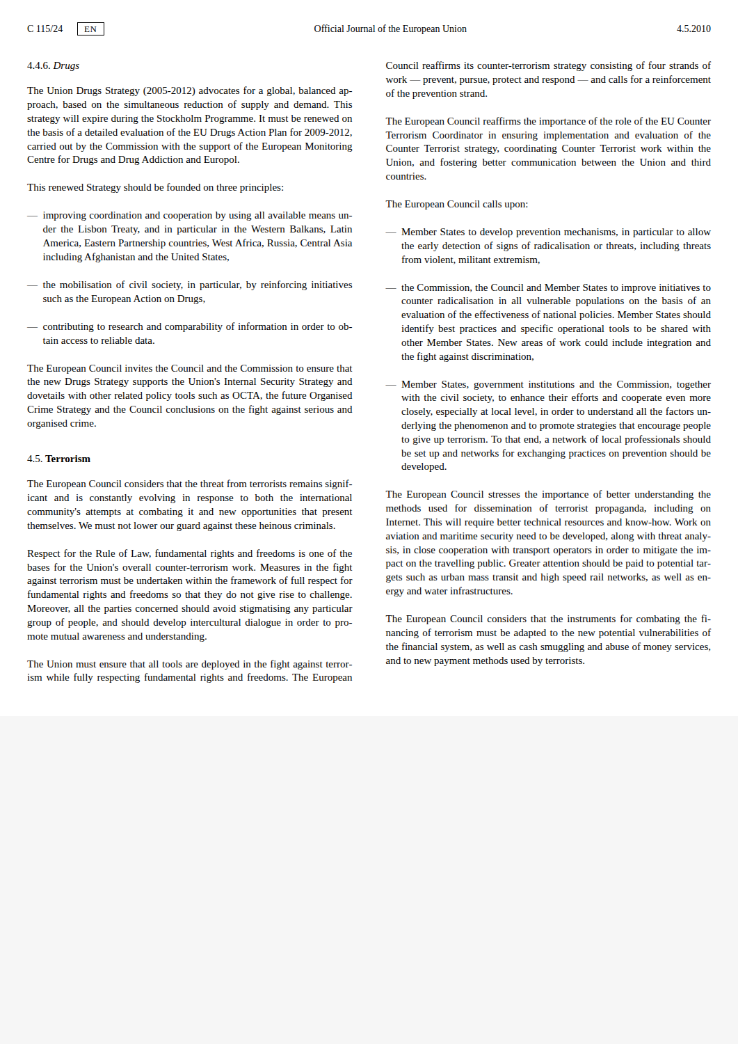C 115/24EN
Official Journal of the European Union
4.5.2010
4.4.6. Drugs
The Union Drugs Strategy (2005-2012) advocates for a global, balanced approach, based on the simultaneous reduction of supply and demand. This strategy will expire during the Stockholm Programme. It must be renewed on the basis of a detailed evaluation of the EU Drugs Action Plan for 2009-2012, carried out by the Commission with the support of the European Monitoring Centre for Drugs and Drug Addiction and Europol.
This renewed Strategy should be founded on three principles:
improving coordination and cooperation by using all available means under the Lisbon Treaty, and in particular in the Western Balkans, Latin America, Eastern Partnership countries, West Africa, Russia, Central Asia including Afghanistan and the United States,
the mobilisation of civil society, in particular, by reinforcing initiatives such as the European Action on Drugs,
contributing to research and comparability of information in order to obtain access to reliable data.
The European Council invites the Council and the Commission to ensure that the new Drugs Strategy supports the Union's Internal Security Strategy and dovetails with other related policy tools such as OCTA, the future Organised Crime Strategy and the Council conclusions on the fight against serious and organised crime.
4.5. Terrorism
The European Council considers that the threat from terrorists remains significant and is constantly evolving in response to both the international community's attempts at combating it and new opportunities that present themselves. We must not lower our guard against these heinous criminals.
Respect for the Rule of Law, fundamental rights and freedoms is one of the bases for the Union's overall counter-terrorism work. Measures in the fight against terrorism must be undertaken within the framework of full respect for fundamental rights and freedoms so that they do not give rise to challenge. Moreover, all the parties concerned should avoid stigmatising any particular group of people, and should develop intercultural dialogue in order to promote mutual awareness and understanding.
The Union must ensure that all tools are deployed in the fight against terrorism while fully respecting fundamental rights and freedoms. The European Council reaffirms its counter-terrorism strategy consisting of four strands of work — prevent, pursue, protect and respond — and calls for a reinforcement of the prevention strand.
The European Council reaffirms the importance of the role of the EU Counter Terrorism Coordinator in ensuring implementation and evaluation of the Counter Terrorist strategy, coordinating Counter Terrorist work within the Union, and fostering better communication between the Union and third countries.
The European Council calls upon:
Member States to develop prevention mechanisms, in particular to allow the early detection of signs of radicalisation or threats, including threats from violent, militant extremism,
the Commission, the Council and Member States to improve initiatives to counter radicalisation in all vulnerable populations on the basis of an evaluation of the effectiveness of national policies. Member States should identify best practices and specific operational tools to be shared with other Member States. New areas of work could include integration and the fight against discrimination,
Member States, government institutions and the Commission, together with the civil society, to enhance their efforts and cooperate even more closely, especially at local level, in order to understand all the factors underlying the phenomenon and to promote strategies that encourage people to give up terrorism. To that end, a network of local professionals should be set up and networks for exchanging practices on prevention should be developed.
The European Council stresses the importance of better understanding the methods used for dissemination of terrorist propaganda, including on Internet. This will require better technical resources and know-how. Work on aviation and maritime security need to be developed, along with threat analysis, in close cooperation with transport operators in order to mitigate the impact on the travelling public. Greater attention should be paid to potential targets such as urban mass transit and high speed rail networks, as well as energy and water infrastructures.
The European Council considers that the instruments for combating the financing of terrorism must be adapted to the new potential vulnerabilities of the financial system, as well as cash smuggling and abuse of money services, and to new payment methods used by terrorists.